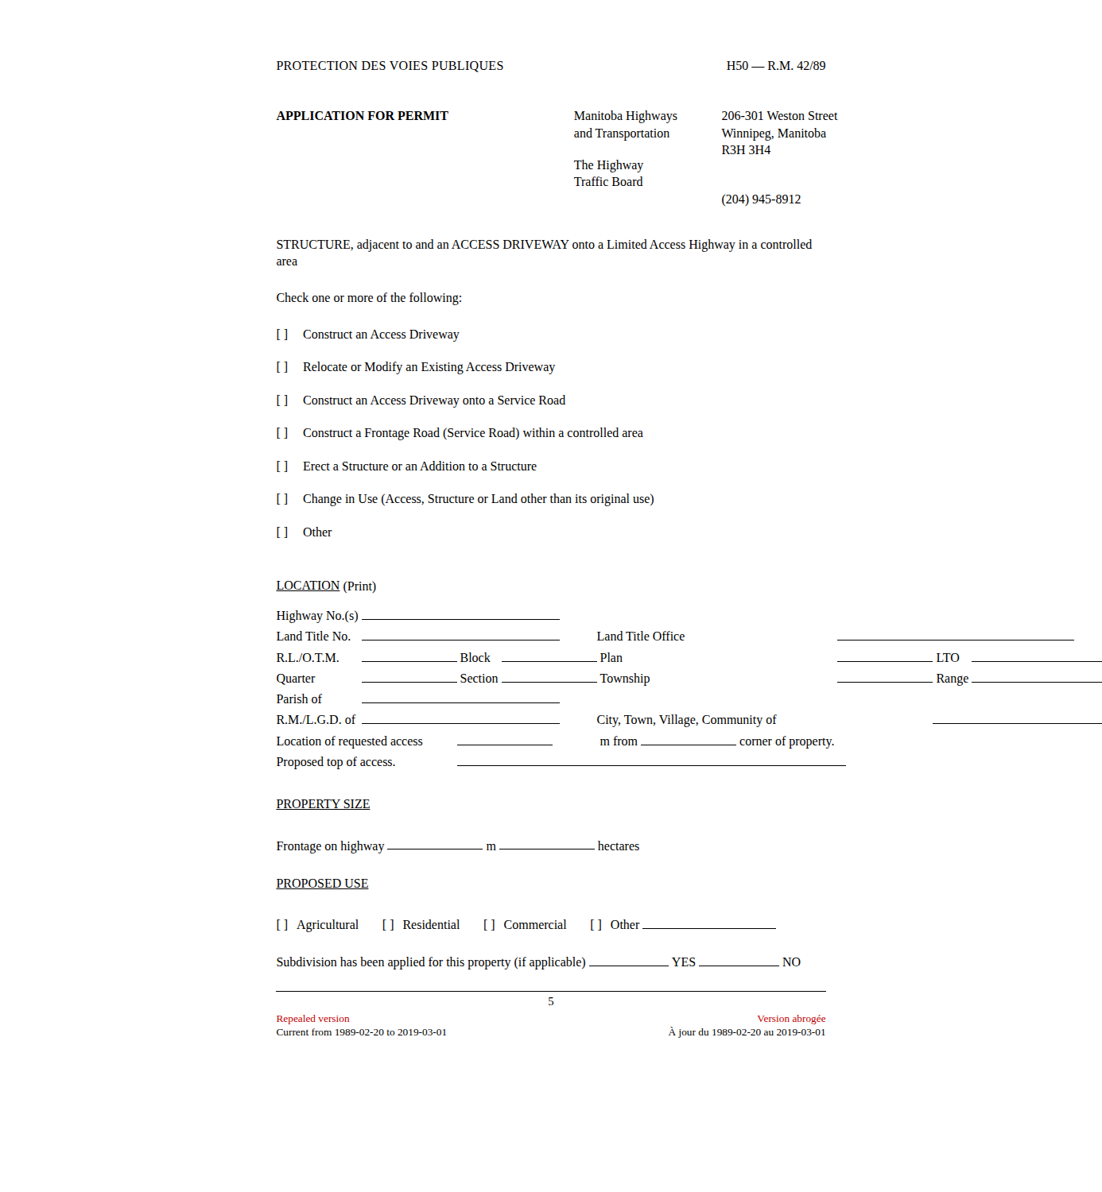PROTECTION DES VOIES PUBLIQUES
H50 — R.M. 42/89
APPLICATION FOR PERMIT
Manitoba Highways
and Transportation
The Highway
Traffic Board
206-301 Weston Street
Winnipeg, Manitoba
R3H 3H4
(204) 945-8912
STRUCTURE, adjacent to and an ACCESS DRIVEWAY onto a Limited Access Highway in a controlled area
Check one or more of the following:
Construct an Access Driveway
Relocate or Modify an Existing Access Driveway
Construct an Access Driveway onto a Service Road
Construct a Frontage Road (Service Road) within a controlled area
Erect a Structure or an Addition to a Structure
Change in Use (Access, Structure or Land other than its original use)
Other
LOCATION
(Print)
| Highway No.(s) | | | | | |
| Land Title No. | | Land Title Office | |
| R.L./O.T.M. | | Block | | Plan | | LTO | |
| Quarter | | Section | | Township | | Range | |
| Parish of | | | | | |
| R.M./L.G.D. of | | City, Town, Village, Community of | |
| Location of requested access | | m from corner of property. | | | |
| Proposed top of access. | |
PROPERTY SIZE
Frontage on highway m hectares
PROPOSED USE
Agricultural Residential Commercial Other
Subdivision has been applied for this property (if applicable) YES NO
5
Repealed version
Current from 1989-02-20 to 2019-03-01
Version abrogée
À jour du 1989-02-20 au 2019-03-01